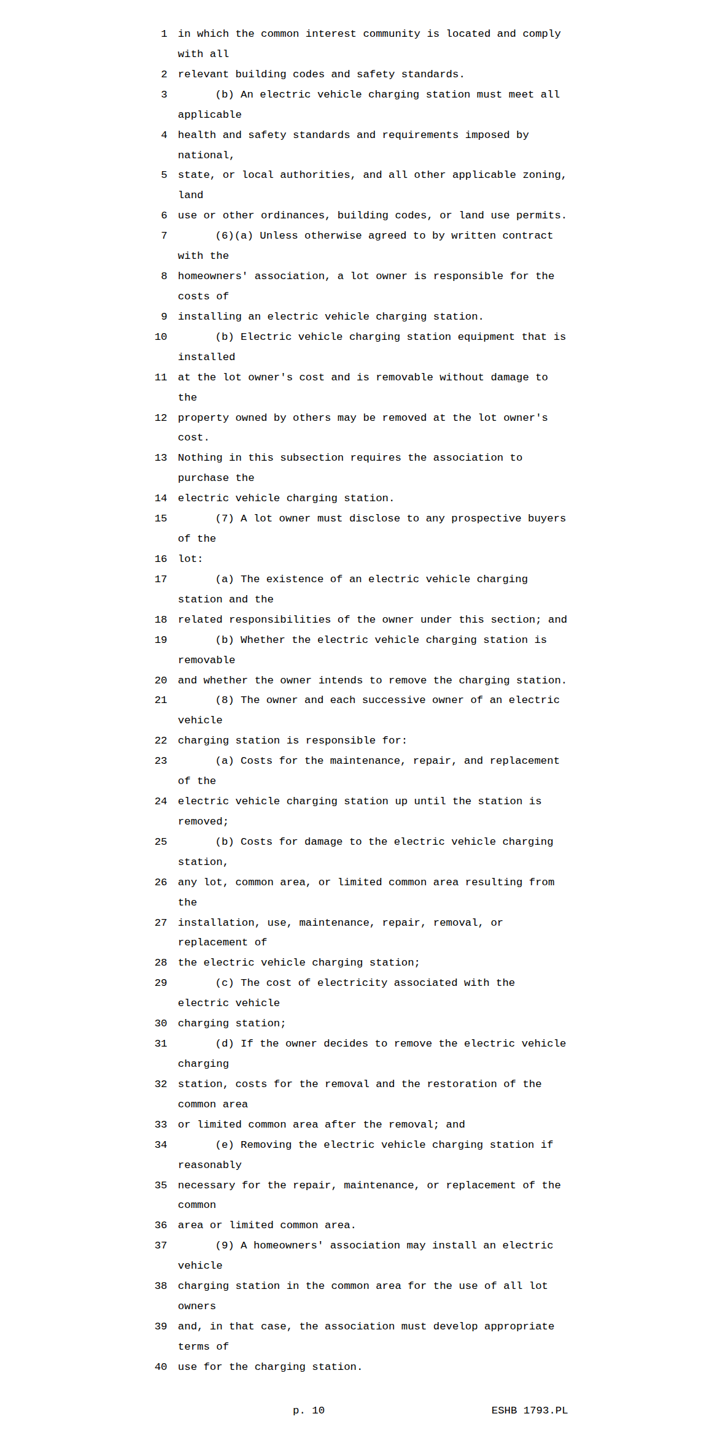in which the common interest community is located and comply with all
relevant building codes and safety standards.
(b) An electric vehicle charging station must meet all applicable
health and safety standards and requirements imposed by national,
state, or local authorities, and all other applicable zoning, land
use or other ordinances, building codes, or land use permits.
(6)(a) Unless otherwise agreed to by written contract with the
homeowners' association, a lot owner is responsible for the costs of
installing an electric vehicle charging station.
(b) Electric vehicle charging station equipment that is installed
at the lot owner's cost and is removable without damage to the
property owned by others may be removed at the lot owner's cost.
Nothing in this subsection requires the association to purchase the
electric vehicle charging station.
(7) A lot owner must disclose to any prospective buyers of the
lot:
(a) The existence of an electric vehicle charging station and the
related responsibilities of the owner under this section; and
(b) Whether the electric vehicle charging station is removable
and whether the owner intends to remove the charging station.
(8) The owner and each successive owner of an electric vehicle
charging station is responsible for:
(a) Costs for the maintenance, repair, and replacement of the
electric vehicle charging station up until the station is removed;
(b) Costs for damage to the electric vehicle charging station,
any lot, common area, or limited common area resulting from the
installation, use, maintenance, repair, removal, or replacement of
the electric vehicle charging station;
(c) The cost of electricity associated with the electric vehicle
charging station;
(d) If the owner decides to remove the electric vehicle charging
station, costs for the removal and the restoration of the common area
or limited common area after the removal; and
(e) Removing the electric vehicle charging station if reasonably
necessary for the repair, maintenance, or replacement of the common
area or limited common area.
(9) A homeowners' association may install an electric vehicle
charging station in the common area for the use of all lot owners
and, in that case, the association must develop appropriate terms of
use for the charging station.
p. 10 ESHB 1793.PL